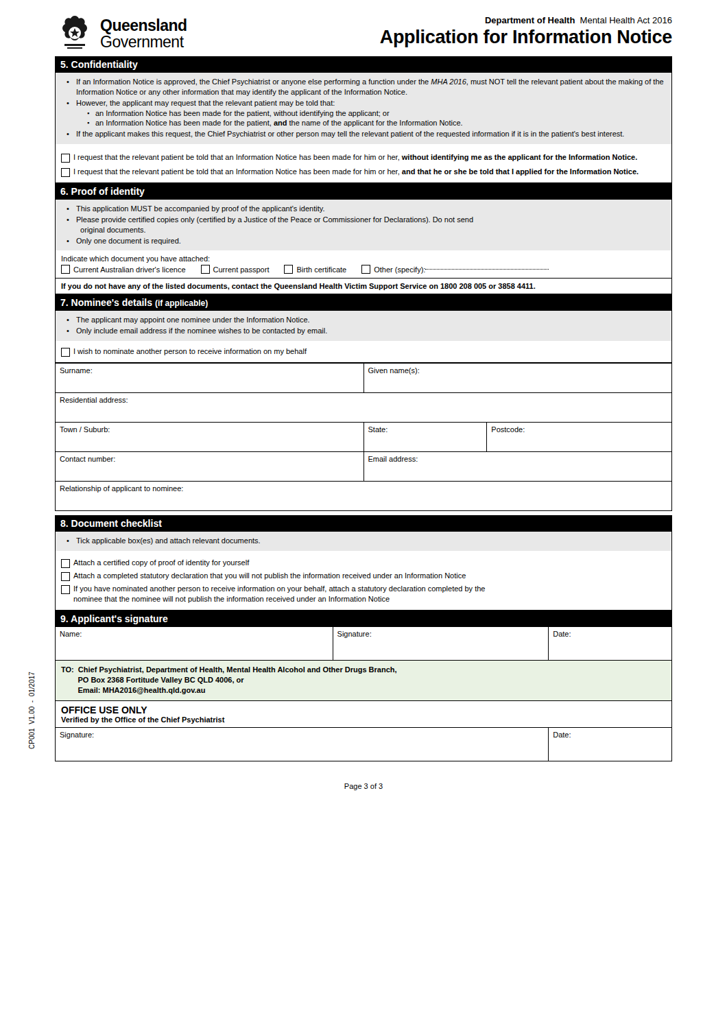Queensland
Government
Department of Health Mental Health Act 2016
Application for Information Notice
5. Confidentiality
If an Information Notice is approved, the Chief Psychiatrist or anyone else performing a function under the MHA 2016, must NOT tell the relevant patient about the making of the Information Notice or any other information that may identify the applicant of the Information Notice.
However, the applicant may request that the relevant patient may be told that:
an Information Notice has been made for the patient, without identifying the applicant; or
an Information Notice has been made for the patient, and the name of the applicant for the Information Notice.
If the applicant makes this request, the Chief Psychiatrist or other person may tell the relevant patient of the requested information if it is in the patient's best interest.
I request that the relevant patient be told that an Information Notice has been made for him or her, without identifying me as the applicant for the Information Notice.
I request that the relevant patient be told that an Information Notice has been made for him or her, and that he or she be told that I applied for the Information Notice.
6. Proof of identity
This application MUST be accompanied by proof of the applicant's identity.
Please provide certified copies only (certified by a Justice of the Peace or Commissioner for Declarations). Do not send
original documents.
Only one document is required.
Indicate which document you have attached:
Current Australian driver's licence Current passport Birth certificate Other (specify):
If you do not have any of the listed documents, contact the Queensland Health Victim Support Service on 1800 208 005 or 3858 4411.
7. Nominee's details (if applicable)
The applicant may appoint one nominee under the Information Notice.
Only include email address if the nominee wishes to be contacted by email.
I wish to nominate another person to receive information on my behalf
| Surname: | Given name(s): |
| Residential address: |
| Town / Suburb: | State: | Postcode: |
| Contact number: | Email address: |
| Relationship of applicant to nominee: |
8. Document checklist
Tick applicable box(es) and attach relevant documents.
Attach a certified copy of proof of identity for yourself
Attach a completed statutory declaration that you will not publish the information received under an Information Notice
If you have nominated another person to receive information on your behalf, attach a statutory declaration completed by the
nominee that the nominee will not publish the information received under an Information Notice
9. Applicant's signature
| Name: | Signature: | Date: |
TO: Chief Psychiatrist, Department of Health, Mental Health Alcohol and Other Drugs Branch,
PO Box 2368 Fortitude Valley BC QLD 4006, or
Email: MHA2016@health.qld.gov.au
OFFICE USE ONLY
Verified by the Office of the Chief Psychiatrist
| Signature: | Date: |
CP001 V1.00 - 01/2017
Page 3 of 3